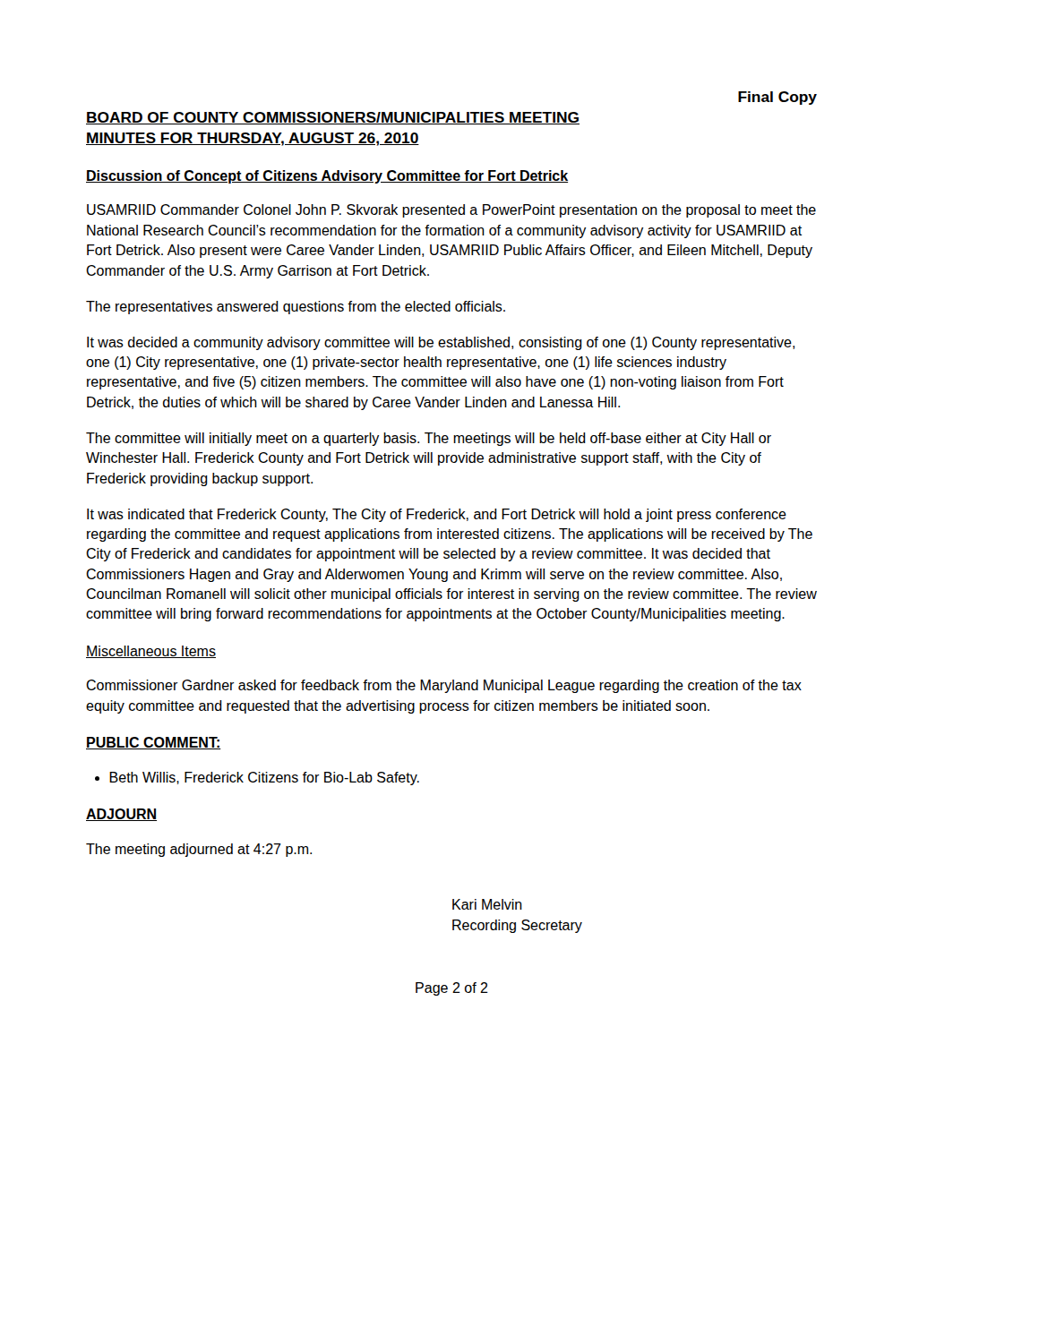Final Copy
BOARD OF COUNTY COMMISSIONERS/MUNICIPALITIES MEETING
MINUTES FOR THURSDAY, AUGUST 26, 2010
Discussion of Concept of Citizens Advisory Committee for Fort Detrick
USAMRIID Commander Colonel John P. Skvorak presented a PowerPoint presentation on the proposal to meet the National Research Council’s recommendation for the formation of a community advisory activity for USAMRIID at Fort Detrick. Also present were Caree Vander Linden, USAMRIID Public Affairs Officer, and Eileen Mitchell, Deputy Commander of the U.S. Army Garrison at Fort Detrick.
The representatives answered questions from the elected officials.
It was decided a community advisory committee will be established, consisting of one (1) County representative, one (1) City representative, one (1) private-sector health representative, one (1) life sciences industry representative, and five (5) citizen members. The committee will also have one (1) non-voting liaison from Fort Detrick, the duties of which will be shared by Caree Vander Linden and Lanessa Hill.
The committee will initially meet on a quarterly basis. The meetings will be held off-base either at City Hall or Winchester Hall. Frederick County and Fort Detrick will provide administrative support staff, with the City of Frederick providing backup support.
It was indicated that Frederick County, The City of Frederick, and Fort Detrick will hold a joint press conference regarding the committee and request applications from interested citizens. The applications will be received by The City of Frederick and candidates for appointment will be selected by a review committee. It was decided that Commissioners Hagen and Gray and Alderwomen Young and Krimm will serve on the review committee. Also, Councilman Romanell will solicit other municipal officials for interest in serving on the review committee. The review committee will bring forward recommendations for appointments at the October County/Municipalities meeting.
Miscellaneous Items
Commissioner Gardner asked for feedback from the Maryland Municipal League regarding the creation of the tax equity committee and requested that the advertising process for citizen members be initiated soon.
PUBLIC COMMENT:
Beth Willis, Frederick Citizens for Bio-Lab Safety.
ADJOURN
The meeting adjourned at 4:27 p.m.
Kari Melvin
Recording Secretary
Page 2 of 2